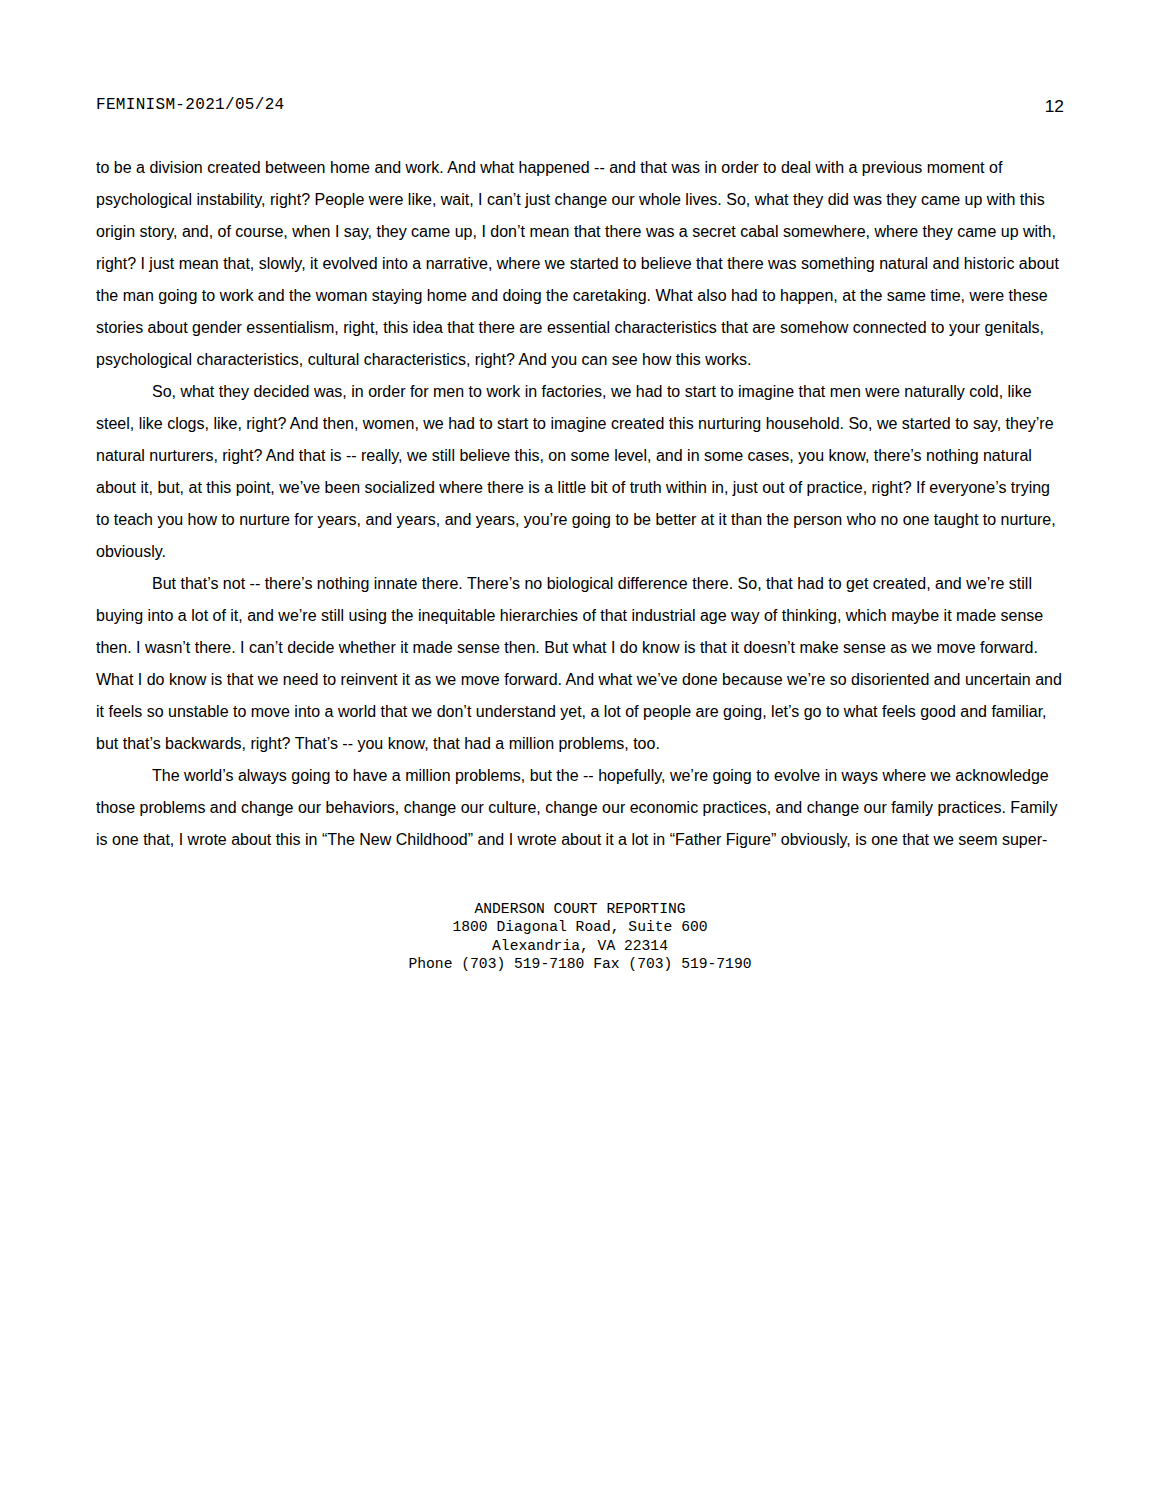FEMINISM-2021/05/24
12
to be a division created between home and work. And what happened -- and that was in order to deal with a previous moment of psychological instability, right? People were like, wait, I can’t just change our whole lives. So, what they did was they came up with this origin story, and, of course, when I say, they came up, I don’t mean that there was a secret cabal somewhere, where they came up with, right? I just mean that, slowly, it evolved into a narrative, where we started to believe that there was something natural and historic about the man going to work and the woman staying home and doing the caretaking. What also had to happen, at the same time, were these stories about gender essentialism, right, this idea that there are essential characteristics that are somehow connected to your genitals, psychological characteristics, cultural characteristics, right? And you can see how this works.
So, what they decided was, in order for men to work in factories, we had to start to imagine that men were naturally cold, like steel, like clogs, like, right? And then, women, we had to start to imagine created this nurturing household. So, we started to say, they’re natural nurturers, right? And that is -- really, we still believe this, on some level, and in some cases, you know, there’s nothing natural about it, but, at this point, we’ve been socialized where there is a little bit of truth within in, just out of practice, right? If everyone’s trying to teach you how to nurture for years, and years, and years, you’re going to be better at it than the person who no one taught to nurture, obviously.
But that’s not -- there’s nothing innate there. There’s no biological difference there. So, that had to get created, and we’re still buying into a lot of it, and we’re still using the inequitable hierarchies of that industrial age way of thinking, which maybe it made sense then. I wasn’t there. I can’t decide whether it made sense then. But what I do know is that it doesn’t make sense as we move forward. What I do know is that we need to reinvent it as we move forward. And what we’ve done because we’re so disoriented and uncertain and it feels so unstable to move into a world that we don’t understand yet, a lot of people are going, let’s go to what feels good and familiar, but that’s backwards, right? That’s -- you know, that had a million problems, too.
The world’s always going to have a million problems, but the -- hopefully, we’re going to evolve in ways where we acknowledge those problems and change our behaviors, change our culture, change our economic practices, and change our family practices. Family is one that, I wrote about this in “The New Childhood” and I wrote about it a lot in “Father Figure” obviously, is one that we seem super-
ANDERSON COURT REPORTING
1800 Diagonal Road, Suite 600
Alexandria, VA 22314
Phone (703) 519-7180 Fax (703) 519-7190